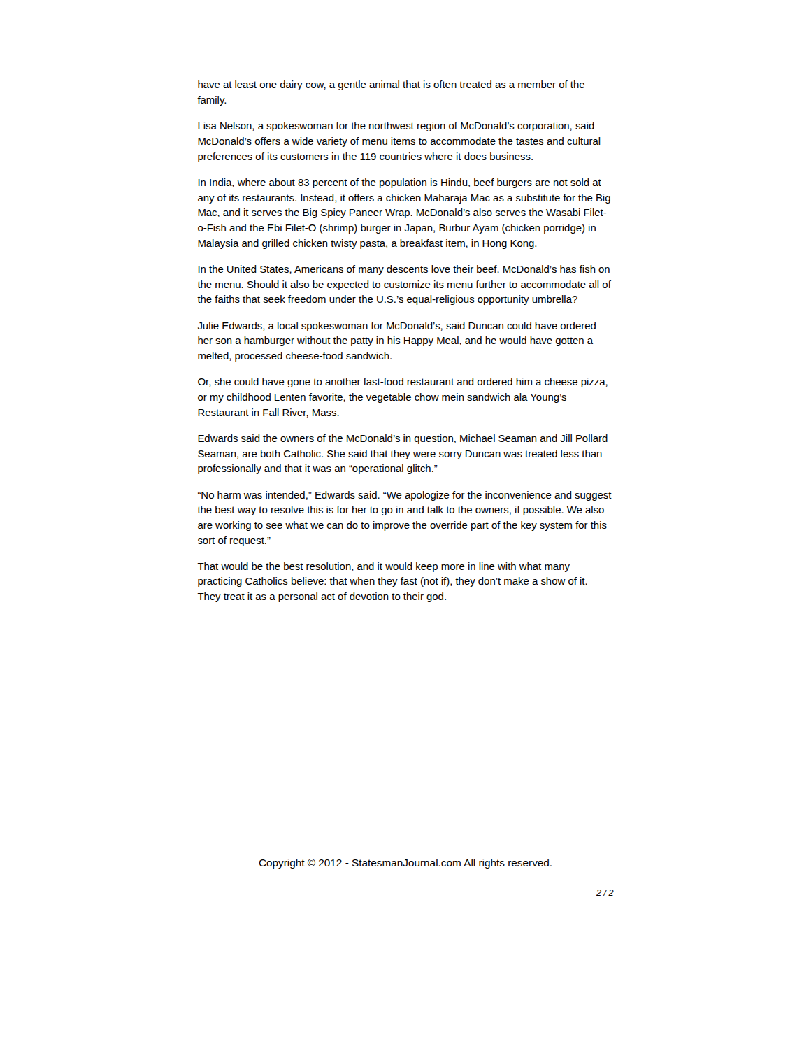have at least one dairy cow, a gentle animal that is often treated as a member of the family.
Lisa Nelson, a spokeswoman for the northwest region of McDonald’s corporation, said McDonald’s offers a wide variety of menu items to accommodate the tastes and cultural preferences of its customers in the 119 countries where it does business.
In India, where about 83 percent of the population is Hindu, beef burgers are not sold at any of its restaurants. Instead, it offers a chicken Maharaja Mac as a substitute for the Big Mac, and it serves the Big Spicy Paneer Wrap. McDonald’s also serves the Wasabi Filet-o-Fish and the Ebi Filet-O (shrimp) burger in Japan, Burbur Ayam (chicken porridge) in Malaysia and grilled chicken twisty pasta, a breakfast item, in Hong Kong.
In the United States, Americans of many descents love their beef. McDonald’s has fish on the menu. Should it also be expected to customize its menu further to accommodate all of the faiths that seek freedom under the U.S.’s equal-religious opportunity umbrella?
Julie Edwards, a local spokeswoman for McDonald’s, said Duncan could have ordered her son a hamburger without the patty in his Happy Meal, and he would have gotten a melted, processed cheese-food sandwich.
Or, she could have gone to another fast-food restaurant and ordered him a cheese pizza, or my childhood Lenten favorite, the vegetable chow mein sandwich ala Young’s Restaurant in Fall River, Mass.
Edwards said the owners of the McDonald’s in question, Michael Seaman and Jill Pollard Seaman, are both Catholic. She said that they were sorry Duncan was treated less than professionally and that it was an “operational glitch.”
“No harm was intended,” Edwards said. “We apologize for the inconvenience and suggest the best way to resolve this is for her to go in and talk to the owners, if possible. We also are working to see what we can do to improve the override part of the key system for this sort of request.”
That would be the best resolution, and it would keep more in line with what many practicing Catholics believe: that when they fast (not if), they don’t make a show of it. They treat it as a personal act of devotion to their god.
Copyright © 2012 - StatesmanJournal.com All rights reserved.
2 / 2